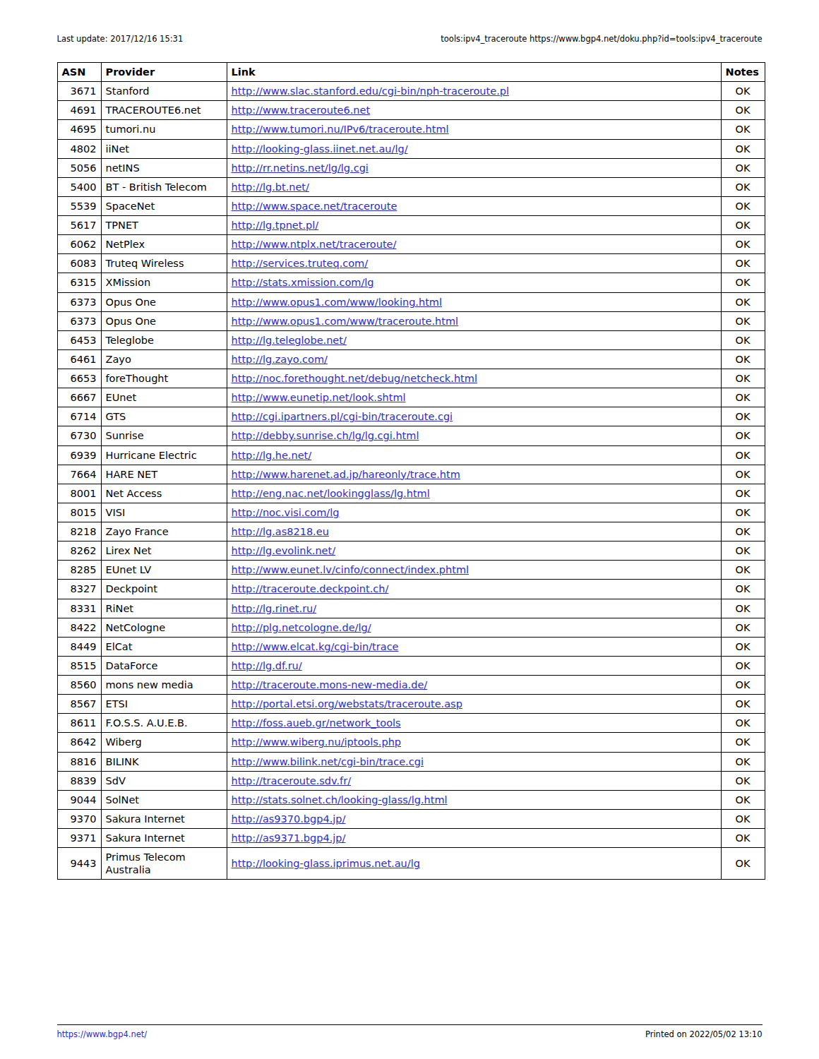Last update: 2017/12/16 15:31
tools:ipv4_traceroute https://www.bgp4.net/doku.php?id=tools:ipv4_traceroute
| ASN | Provider | Link | Notes |
| --- | --- | --- | --- |
| 3671 | Stanford | http://www.slac.stanford.edu/cgi-bin/nph-traceroute.pl | OK |
| 4691 | TRACEROUTE6.net | http://www.traceroute6.net | OK |
| 4695 | tumori.nu | http://www.tumori.nu/IPv6/traceroute.html | OK |
| 4802 | iiNet | http://looking-glass.iinet.net.au/lg/ | OK |
| 5056 | netINS | http://rr.netins.net/lg/lg.cgi | OK |
| 5400 | BT - British Telecom | http://lg.bt.net/ | OK |
| 5539 | SpaceNet | http://www.space.net/traceroute | OK |
| 5617 | TPNET | http://lg.tpnet.pl/ | OK |
| 6062 | NetPlex | http://www.ntplx.net/traceroute/ | OK |
| 6083 | Truteq Wireless | http://services.truteq.com/ | OK |
| 6315 | XMission | http://stats.xmission.com/lg | OK |
| 6373 | Opus One | http://www.opus1.com/www/looking.html | OK |
| 6373 | Opus One | http://www.opus1.com/www/traceroute.html | OK |
| 6453 | Teleglobe | http://lg.teleglobe.net/ | OK |
| 6461 | Zayo | http://lg.zayo.com/ | OK |
| 6653 | foreThought | http://noc.forethought.net/debug/netcheck.html | OK |
| 6667 | EUnet | http://www.eunetip.net/look.shtml | OK |
| 6714 | GTS | http://cgi.ipartners.pl/cgi-bin/traceroute.cgi | OK |
| 6730 | Sunrise | http://debby.sunrise.ch/lg/lg.cgi.html | OK |
| 6939 | Hurricane Electric | http://lg.he.net/ | OK |
| 7664 | HARE NET | http://www.harenet.ad.jp/hareonly/trace.htm | OK |
| 8001 | Net Access | http://eng.nac.net/lookingglass/lg.html | OK |
| 8015 | VISI | http://noc.visi.com/lg | OK |
| 8218 | Zayo France | http://lg.as8218.eu | OK |
| 8262 | Lirex Net | http://lg.evolink.net/ | OK |
| 8285 | EUnet LV | http://www.eunet.lv/cinfo/connect/index.phtml | OK |
| 8327 | Deckpoint | http://traceroute.deckpoint.ch/ | OK |
| 8331 | RiNet | http://lg.rinet.ru/ | OK |
| 8422 | NetCologne | http://plg.netcologne.de/lg/ | OK |
| 8449 | ElCat | http://www.elcat.kg/cgi-bin/trace | OK |
| 8515 | DataForce | http://lg.df.ru/ | OK |
| 8560 | mons new media | http://traceroute.mons-new-media.de/ | OK |
| 8567 | ETSI | http://portal.etsi.org/webstats/traceroute.asp | OK |
| 8611 | F.O.S.S. A.U.E.B. | http://foss.aueb.gr/network_tools | OK |
| 8642 | Wiberg | http://www.wiberg.nu/iptools.php | OK |
| 8816 | BILINK | http://www.bilink.net/cgi-bin/trace.cgi | OK |
| 8839 | SdV | http://traceroute.sdv.fr/ | OK |
| 9044 | SolNet | http://stats.solnet.ch/looking-glass/lg.html | OK |
| 9370 | Sakura Internet | http://as9370.bgp4.jp/ | OK |
| 9371 | Sakura Internet | http://as9371.bgp4.jp/ | OK |
| 9443 | Primus Telecom Australia | http://looking-glass.iprimus.net.au/lg | OK |
https://www.bgp4.net/
Printed on 2022/05/02 13:10